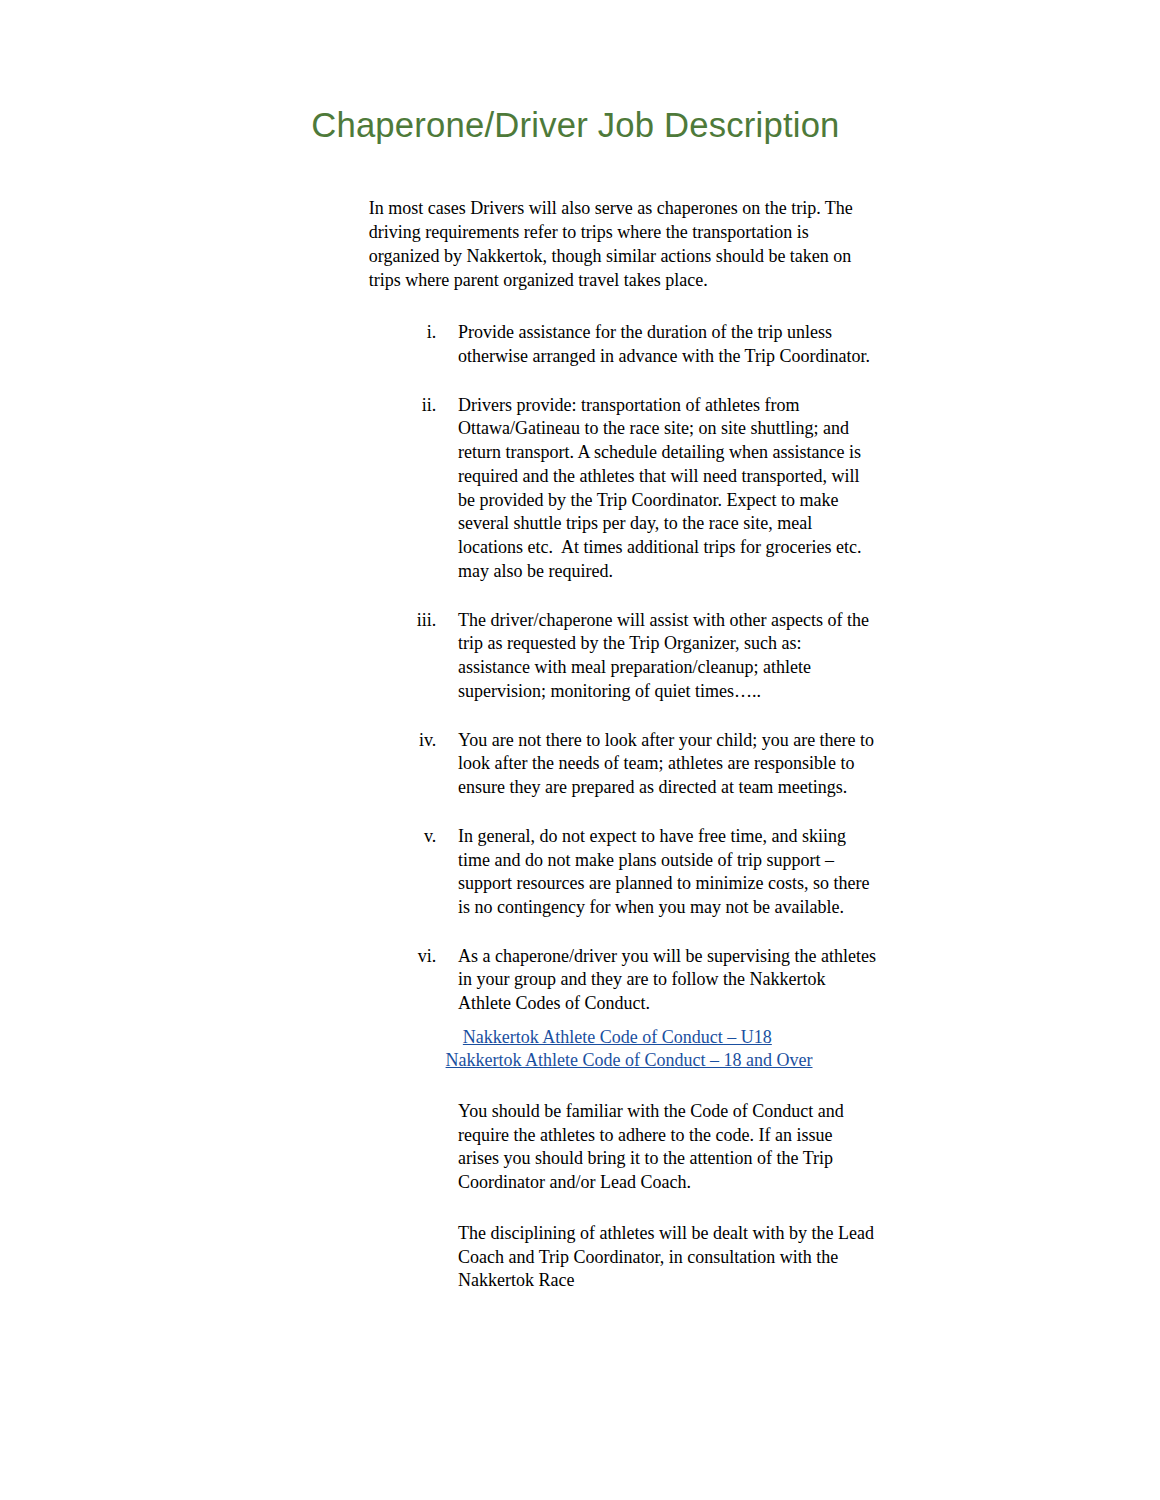Chaperone/Driver Job Description
In most cases Drivers will also serve as chaperones on the trip. The driving requirements refer to trips where the transportation is organized by Nakkertok, though similar actions should be taken on trips where parent organized travel takes place.
Provide assistance for the duration of the trip unless otherwise arranged in advance with the Trip Coordinator.
Drivers provide: transportation of athletes from Ottawa/Gatineau to the race site; on site shuttling; and return transport. A schedule detailing when assistance is required and the athletes that will need transported, will be provided by the Trip Coordinator. Expect to make several shuttle trips per day, to the race site, meal locations etc. At times additional trips for groceries etc. may also be required.
The driver/chaperone will assist with other aspects of the trip as requested by the Trip Organizer, such as: assistance with meal preparation/cleanup; athlete supervision; monitoring of quiet times…..
You are not there to look after your child; you are there to look after the needs of team; athletes are responsible to ensure they are prepared as directed at team meetings.
In general, do not expect to have free time, and skiing time and do not make plans outside of trip support – support resources are planned to minimize costs, so there is no contingency for when you may not be available.
As a chaperone/driver you will be supervising the athletes in your group and they are to follow the Nakkertok Athlete Codes of Conduct.
Nakkertok Athlete Code of Conduct – U18 Nakkertok Athlete Code of Conduct – 18 and Over
You should be familiar with the Code of Conduct and require the athletes to adhere to the code. If an issue arises you should bring it to the attention of the Trip Coordinator and/or Lead Coach.
The disciplining of athletes will be dealt with by the Lead Coach and Trip Coordinator, in consultation with the Nakkertok Race